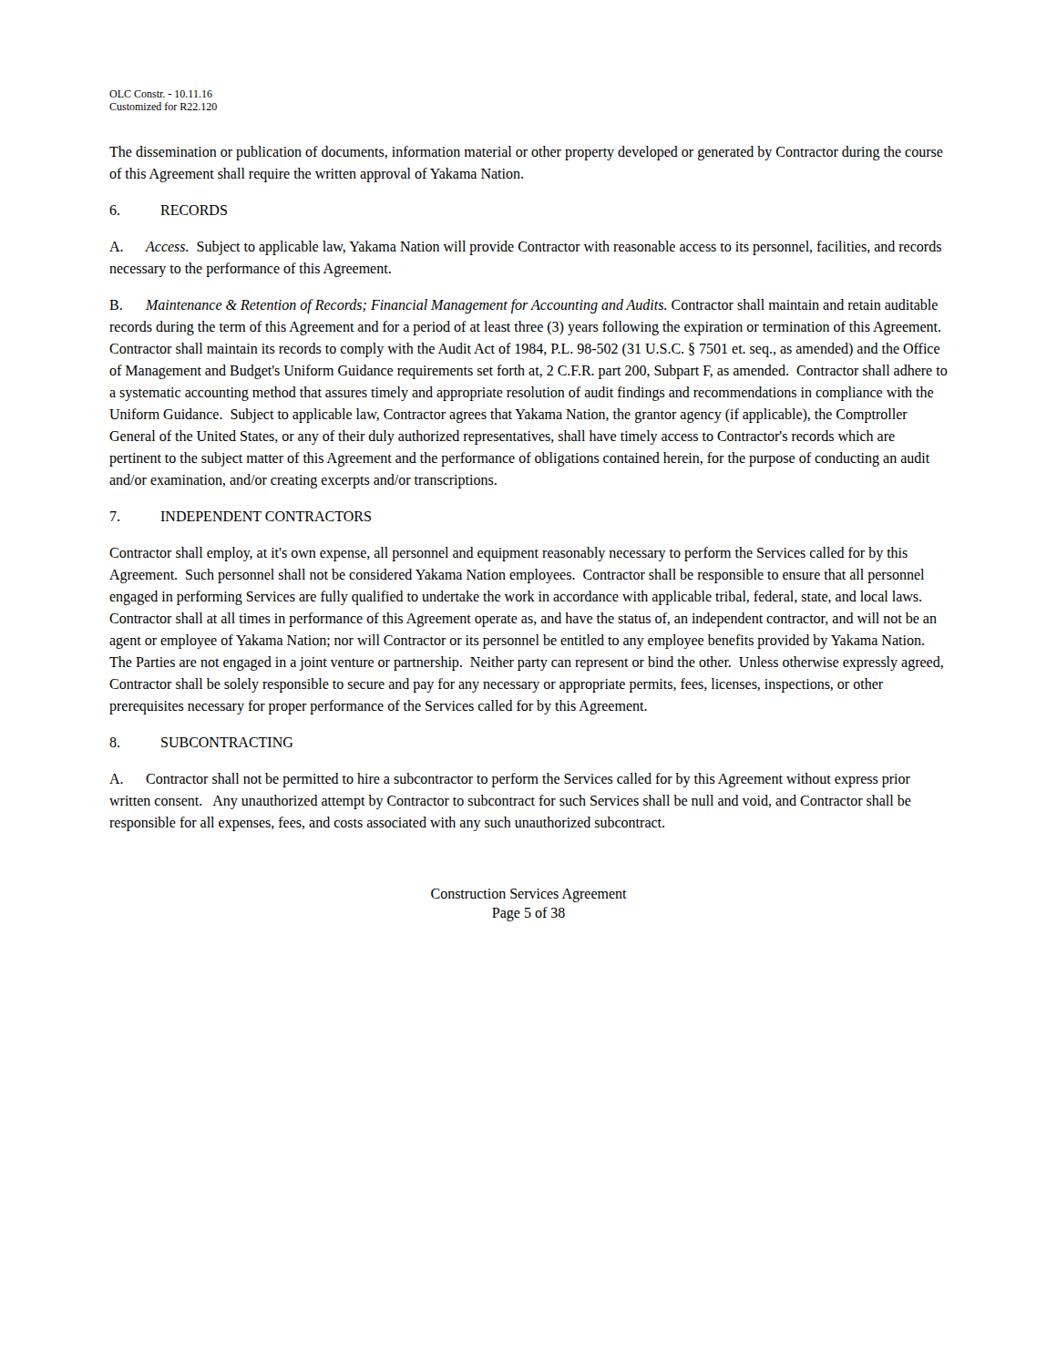OLC Constr. - 10.11.16
Customized for R22.120
The dissemination or publication of documents, information material or other property developed or generated by Contractor during the course of this Agreement shall require the written approval of Yakama Nation.
6. RECORDS
A. Access. Subject to applicable law, Yakama Nation will provide Contractor with reasonable access to its personnel, facilities, and records necessary to the performance of this Agreement.
B. Maintenance & Retention of Records; Financial Management for Accounting and Audits. Contractor shall maintain and retain auditable records during the term of this Agreement and for a period of at least three (3) years following the expiration or termination of this Agreement. Contractor shall maintain its records to comply with the Audit Act of 1984, P.L. 98-502 (31 U.S.C. § 7501 et. seq., as amended) and the Office of Management and Budget's Uniform Guidance requirements set forth at, 2 C.F.R. part 200, Subpart F, as amended. Contractor shall adhere to a systematic accounting method that assures timely and appropriate resolution of audit findings and recommendations in compliance with the Uniform Guidance. Subject to applicable law, Contractor agrees that Yakama Nation, the grantor agency (if applicable), the Comptroller General of the United States, or any of their duly authorized representatives, shall have timely access to Contractor's records which are pertinent to the subject matter of this Agreement and the performance of obligations contained herein, for the purpose of conducting an audit and/or examination, and/or creating excerpts and/or transcriptions.
7. INDEPENDENT CONTRACTORS
Contractor shall employ, at it's own expense, all personnel and equipment reasonably necessary to perform the Services called for by this Agreement. Such personnel shall not be considered Yakama Nation employees. Contractor shall be responsible to ensure that all personnel engaged in performing Services are fully qualified to undertake the work in accordance with applicable tribal, federal, state, and local laws. Contractor shall at all times in performance of this Agreement operate as, and have the status of, an independent contractor, and will not be an agent or employee of Yakama Nation; nor will Contractor or its personnel be entitled to any employee benefits provided by Yakama Nation. The Parties are not engaged in a joint venture or partnership. Neither party can represent or bind the other. Unless otherwise expressly agreed, Contractor shall be solely responsible to secure and pay for any necessary or appropriate permits, fees, licenses, inspections, or other prerequisites necessary for proper performance of the Services called for by this Agreement.
8. SUBCONTRACTING
A. Contractor shall not be permitted to hire a subcontractor to perform the Services called for by this Agreement without express prior written consent. Any unauthorized attempt by Contractor to subcontract for such Services shall be null and void, and Contractor shall be responsible for all expenses, fees, and costs associated with any such unauthorized subcontract.
Construction Services Agreement
Page 5 of 38